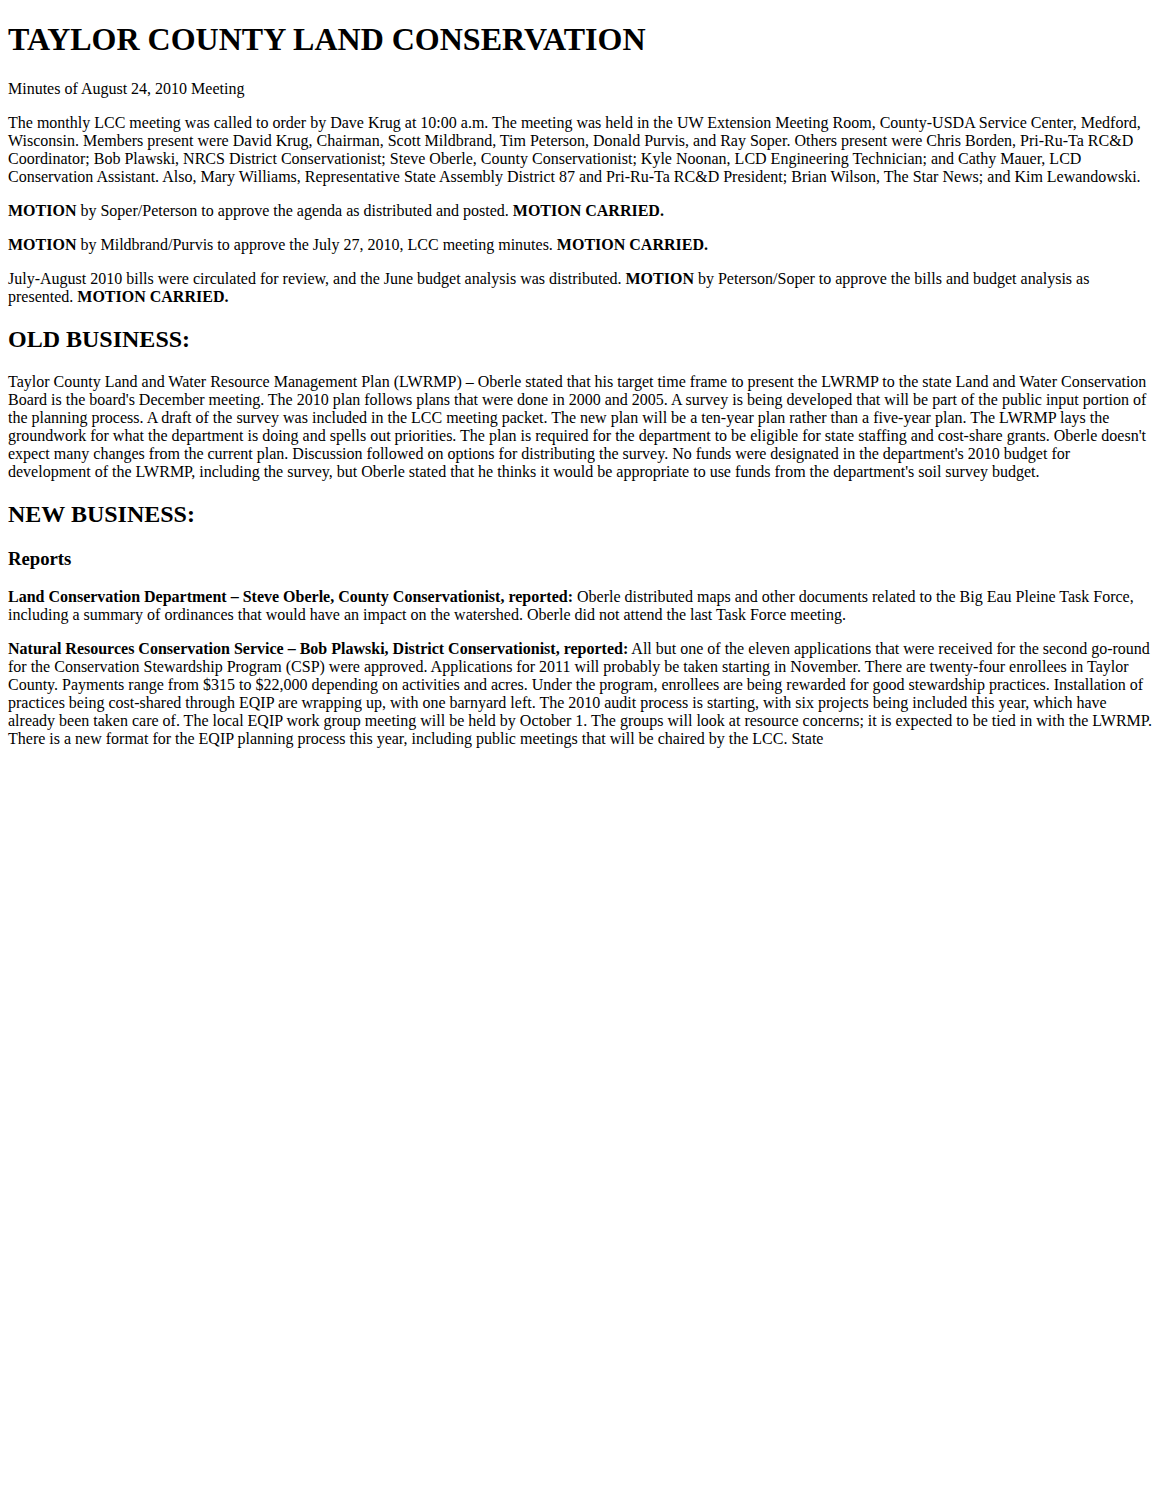TAYLOR COUNTY LAND CONSERVATION
Minutes of August 24, 2010 Meeting
The monthly LCC meeting was called to order by Dave Krug at 10:00 a.m. The meeting was held in the UW Extension Meeting Room, County-USDA Service Center, Medford, Wisconsin. Members present were David Krug, Chairman, Scott Mildbrand, Tim Peterson, Donald Purvis, and Ray Soper. Others present were Chris Borden, Pri-Ru-Ta RC&D Coordinator; Bob Plawski, NRCS District Conservationist; Steve Oberle, County Conservationist; Kyle Noonan, LCD Engineering Technician; and Cathy Mauer, LCD Conservation Assistant. Also, Mary Williams, Representative State Assembly District 87 and Pri-Ru-Ta RC&D President; Brian Wilson, The Star News; and Kim Lewandowski.
MOTION by Soper/Peterson to approve the agenda as distributed and posted. MOTION CARRIED.
MOTION by Mildbrand/Purvis to approve the July 27, 2010, LCC meeting minutes. MOTION CARRIED.
July-August 2010 bills were circulated for review, and the June budget analysis was distributed. MOTION by Peterson/Soper to approve the bills and budget analysis as presented. MOTION CARRIED.
OLD BUSINESS:
Taylor County Land and Water Resource Management Plan (LWRMP) – Oberle stated that his target time frame to present the LWRMP to the state Land and Water Conservation Board is the board's December meeting. The 2010 plan follows plans that were done in 2000 and 2005. A survey is being developed that will be part of the public input portion of the planning process. A draft of the survey was included in the LCC meeting packet. The new plan will be a ten-year plan rather than a five-year plan. The LWRMP lays the groundwork for what the department is doing and spells out priorities. The plan is required for the department to be eligible for state staffing and cost-share grants. Oberle doesn't expect many changes from the current plan. Discussion followed on options for distributing the survey. No funds were designated in the department's 2010 budget for development of the LWRMP, including the survey, but Oberle stated that he thinks it would be appropriate to use funds from the department's soil survey budget.
NEW BUSINESS:
Reports
Land Conservation Department – Steve Oberle, County Conservationist, reported: Oberle distributed maps and other documents related to the Big Eau Pleine Task Force, including a summary of ordinances that would have an impact on the watershed. Oberle did not attend the last Task Force meeting.
Natural Resources Conservation Service – Bob Plawski, District Conservationist, reported: All but one of the eleven applications that were received for the second go-round for the Conservation Stewardship Program (CSP) were approved. Applications for 2011 will probably be taken starting in November. There are twenty-four enrollees in Taylor County. Payments range from $315 to $22,000 depending on activities and acres. Under the program, enrollees are being rewarded for good stewardship practices. Installation of practices being cost-shared through EQIP are wrapping up, with one barnyard left. The 2010 audit process is starting, with six projects being included this year, which have already been taken care of. The local EQIP work group meeting will be held by October 1. The groups will look at resource concerns; it is expected to be tied in with the LWRMP. There is a new format for the EQIP planning process this year, including public meetings that will be chaired by the LCC. State